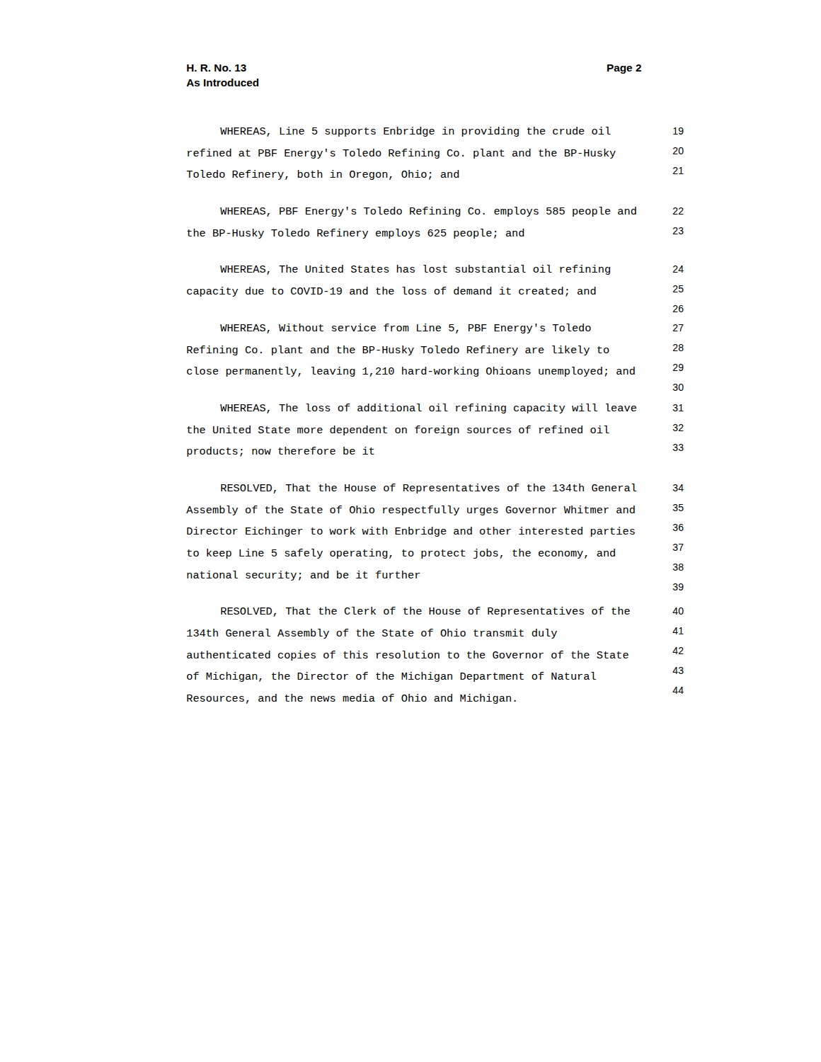H. R. No. 13
As Introduced
Page 2
WHEREAS, Line 5 supports Enbridge in providing the crude oil refined at PBF Energy's Toledo Refining Co. plant and the BP-Husky Toledo Refinery, both in Oregon, Ohio; and192021
WHEREAS, PBF Energy's Toledo Refining Co. employs 585 people and the BP-Husky Toledo Refinery employs 625 people; and2223
WHEREAS, The United States has lost substantial oil refining capacity due to COVID-19 and the loss of demand it created; and242526
WHEREAS, Without service from Line 5, PBF Energy's Toledo Refining Co. plant and the BP-Husky Toledo Refinery are likely to close permanently, leaving 1,210 hard-working Ohioans unemployed; and27282930
WHEREAS, The loss of additional oil refining capacity will leave the United State more dependent on foreign sources of refined oil products; now therefore be it313233
RESOLVED, That the House of Representatives of the 134th General Assembly of the State of Ohio respectfully urges Governor Whitmer and Director Eichinger to work with Enbridge and other interested parties to keep Line 5 safely operating, to protect jobs, the economy, and national security; and be it further343536373839
RESOLVED, That the Clerk of the House of Representatives of the 134th General Assembly of the State of Ohio transmit duly authenticated copies of this resolution to the Governor of the State of Michigan, the Director of the Michigan Department of Natural Resources, and the news media of Ohio and Michigan.4041424344